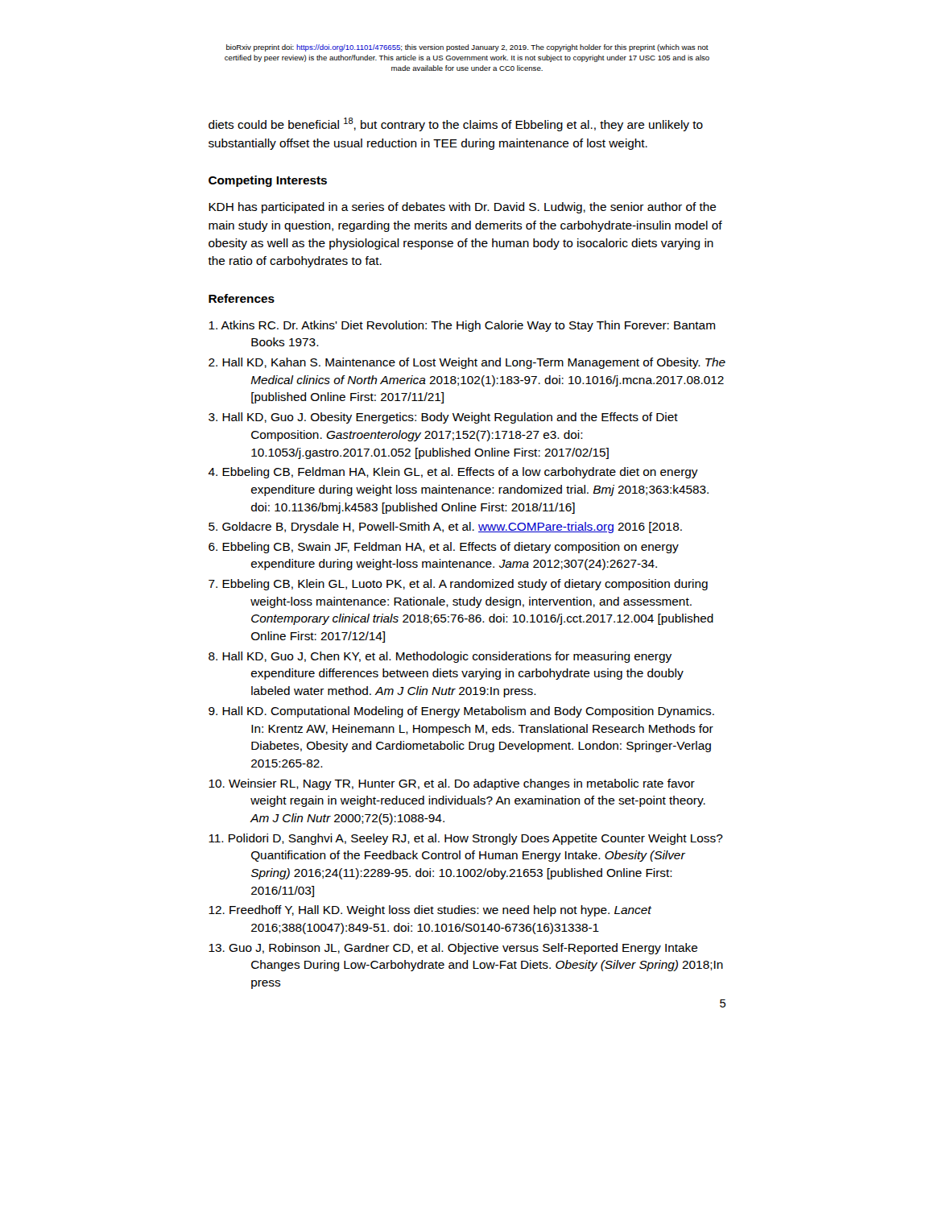bioRxiv preprint doi: https://doi.org/10.1101/476655; this version posted January 2, 2019. The copyright holder for this preprint (which was not
certified by peer review) is the author/funder. This article is a US Government work. It is not subject to copyright under 17 USC 105 and is also
made available for use under a CC0 license.
diets could be beneficial 18, but contrary to the claims of Ebbeling et al., they are unlikely to substantially offset the usual reduction in TEE during maintenance of lost weight.
Competing Interests
KDH has participated in a series of debates with Dr. David S. Ludwig, the senior author of the main study in question, regarding the merits and demerits of the carbohydrate-insulin model of obesity as well as the physiological response of the human body to isocaloric diets varying in the ratio of carbohydrates to fat.
References
1. Atkins RC. Dr. Atkins' Diet Revolution: The High Calorie Way to Stay Thin Forever: Bantam Books 1973.
2. Hall KD, Kahan S. Maintenance of Lost Weight and Long-Term Management of Obesity. The Medical clinics of North America 2018;102(1):183-97. doi: 10.1016/j.mcna.2017.08.012 [published Online First: 2017/11/21]
3. Hall KD, Guo J. Obesity Energetics: Body Weight Regulation and the Effects of Diet Composition. Gastroenterology 2017;152(7):1718-27 e3. doi: 10.1053/j.gastro.2017.01.052 [published Online First: 2017/02/15]
4. Ebbeling CB, Feldman HA, Klein GL, et al. Effects of a low carbohydrate diet on energy expenditure during weight loss maintenance: randomized trial. Bmj 2018;363:k4583. doi: 10.1136/bmj.k4583 [published Online First: 2018/11/16]
5. Goldacre B, Drysdale H, Powell-Smith A, et al. www.COMPare-trials.org 2016 [2018.
6. Ebbeling CB, Swain JF, Feldman HA, et al. Effects of dietary composition on energy expenditure during weight-loss maintenance. Jama 2012;307(24):2627-34.
7. Ebbeling CB, Klein GL, Luoto PK, et al. A randomized study of dietary composition during weight-loss maintenance: Rationale, study design, intervention, and assessment. Contemporary clinical trials 2018;65:76-86. doi: 10.1016/j.cct.2017.12.004 [published Online First: 2017/12/14]
8. Hall KD, Guo J, Chen KY, et al. Methodologic considerations for measuring energy expenditure differences between diets varying in carbohydrate using the doubly labeled water method. Am J Clin Nutr 2019:In press.
9. Hall KD. Computational Modeling of Energy Metabolism and Body Composition Dynamics. In: Krentz AW, Heinemann L, Hompesch M, eds. Translational Research Methods for Diabetes, Obesity and Cardiometabolic Drug Development. London: Springer-Verlag 2015:265-82.
10. Weinsier RL, Nagy TR, Hunter GR, et al. Do adaptive changes in metabolic rate favor weight regain in weight-reduced individuals? An examination of the set-point theory. Am J Clin Nutr 2000;72(5):1088-94.
11. Polidori D, Sanghvi A, Seeley RJ, et al. How Strongly Does Appetite Counter Weight Loss? Quantification of the Feedback Control of Human Energy Intake. Obesity (Silver Spring) 2016;24(11):2289-95. doi: 10.1002/oby.21653 [published Online First: 2016/11/03]
12. Freedhoff Y, Hall KD. Weight loss diet studies: we need help not hype. Lancet 2016;388(10047):849-51. doi: 10.1016/S0140-6736(16)31338-1
13. Guo J, Robinson JL, Gardner CD, et al. Objective versus Self-Reported Energy Intake Changes During Low-Carbohydrate and Low-Fat Diets. Obesity (Silver Spring) 2018;In press
5